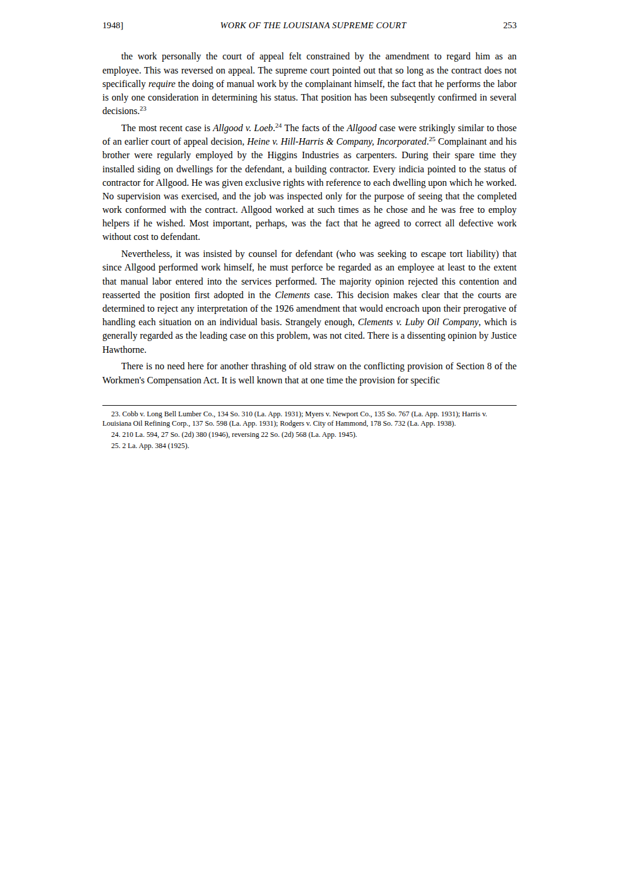1948] Work of the Louisiana Supreme Court 253
the work personally the court of appeal felt constrained by the amendment to regard him as an employee. This was reversed on appeal. The supreme court pointed out that so long as the contract does not specifically require the doing of manual work by the complainant himself, the fact that he performs the labor is only one consideration in determining his status. That position has been subseqently confirmed in several decisions.23
The most recent case is Allgood v. Loeb.24 The facts of the Allgood case were strikingly similar to those of an earlier court of appeal decision, Heine v. Hill-Harris & Company, Incorporated.25 Complainant and his brother were regularly employed by the Higgins Industries as carpenters. During their spare time they installed siding on dwellings for the defendant, a building contractor. Every indicia pointed to the status of contractor for Allgood. He was given exclusive rights with reference to each dwelling upon which he worked. No supervision was exercised, and the job was inspected only for the purpose of seeing that the completed work conformed with the contract. Allgood worked at such times as he chose and he was free to employ helpers if he wished. Most important, perhaps, was the fact that he agreed to correct all defective work without cost to defendant.
Nevertheless, it was insisted by counsel for defendant (who was seeking to escape tort liability) that since Allgood performed work himself, he must perforce be regarded as an employee at least to the extent that manual labor entered into the services performed. The majority opinion rejected this contention and reasserted the position first adopted in the Clements case. This decision makes clear that the courts are determined to reject any interpretation of the 1926 amendment that would encroach upon their prerogative of handling each situation on an individual basis. Strangely enough, Clements v. Luby Oil Company, which is generally regarded as the leading case on this problem, was not cited. There is a dissenting opinion by Justice Hawthorne.
There is no need here for another thrashing of old straw on the conflicting provision of Section 8 of the Workmen's Compensation Act. It is well known that at one time the provision for specific
23. Cobb v. Long Bell Lumber Co., 134 So. 310 (La. App. 1931); Myers v. Newport Co., 135 So. 767 (La. App. 1931); Harris v. Louisiana Oil Refining Corp., 137 So. 598 (La. App. 1931); Rodgers v. City of Hammond, 178 So. 732 (La. App. 1938).
24. 210 La. 594, 27 So. (2d) 380 (1946), reversing 22 So. (2d) 568 (La. App. 1945).
25. 2 La. App. 384 (1925).